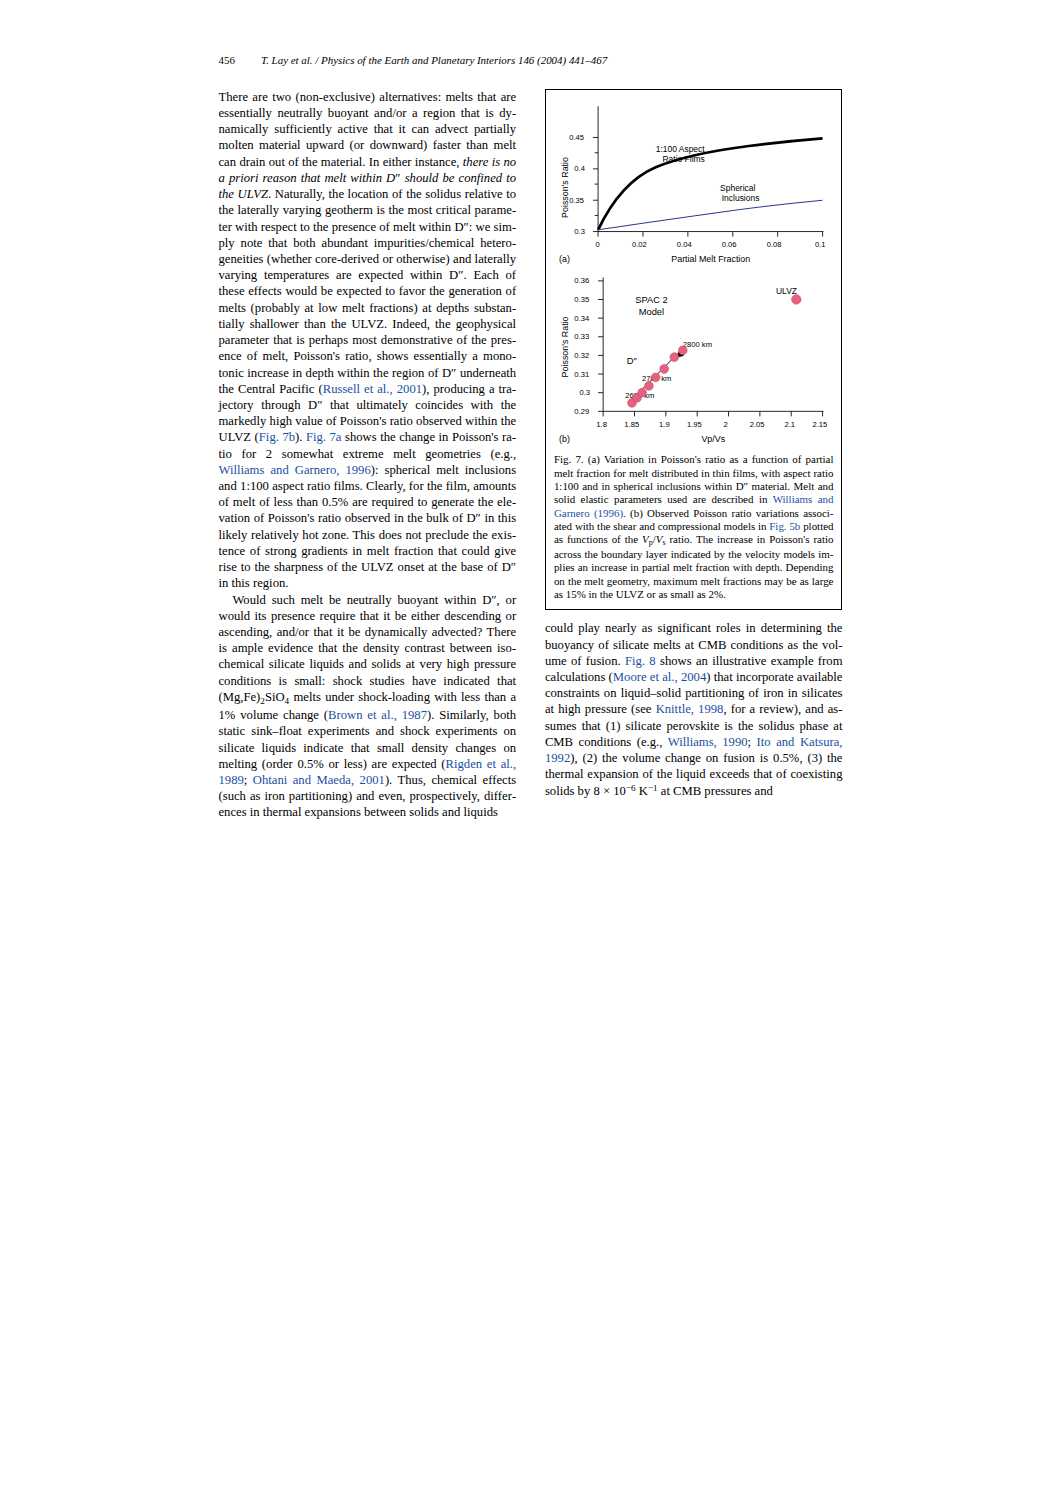456 T. Lay et al. / Physics of the Earth and Planetary Interiors 146 (2004) 441–467
There are two (non-exclusive) alternatives: melts that are essentially neutrally buoyant and/or a region that is dynamically sufficiently active that it can advect partially molten material upward (or downward) faster than melt can drain out of the material. In either instance, there is no a priori reason that melt within D″ should be confined to the ULVZ. Naturally, the location of the solidus relative to the laterally varying geotherm is the most critical parameter with respect to the presence of melt within D″: we simply note that both abundant impurities/chemical heterogeneities (whether core-derived or otherwise) and laterally varying temperatures are expected within D″. Each of these effects would be expected to favor the generation of melts (probably at low melt fractions) at depths substantially shallower than the ULVZ. Indeed, the geophysical parameter that is perhaps most demonstrative of the presence of melt, Poisson's ratio, shows essentially a monotonic increase in depth within the region of D″ underneath the Central Pacific (Russell et al., 2001), producing a trajectory through D″ that ultimately coincides with the markedly high value of Poisson's ratio observed within the ULVZ (Fig. 7b). Fig. 7a shows the change in Poisson's ratio for 2 somewhat extreme melt geometries (e.g., Williams and Garnero, 1996): spherical melt inclusions and 1:100 aspect ratio films. Clearly, for the film, amounts of melt of less than 0.5% are required to generate the elevation of Poisson's ratio observed in the bulk of D″ in this likely relatively hot zone. This does not preclude the existence of strong gradients in melt fraction that could give rise to the sharpness of the ULVZ onset at the base of D″ in this region.
Would such melt be neutrally buoyant within D″, or would its presence require that it be either descending or ascending, and/or that it be dynamically advected? There is ample evidence that the density contrast between isochemical silicate liquids and solids at very high pressure conditions is small: shock studies have indicated that (Mg,Fe)2 SiO4 melts under shock-loading with less than a 1% volume change (Brown et al., 1987). Similarly, both static sink–float experiments and shock experiments on silicate liquids indicate that small density changes on melting (order 0.5% or less) are expected (Rigden et al., 1989; Ohtani and Maeda, 2001). Thus, chemical effects (such as iron partitioning) and even, prospectively, differences in thermal expansions between solids and liquids
0.3 0.35 0.4 0.45 0 0.02 0.04 0.06 0.08 0.1 Poisson's Ratio Partial Melt Fraction 1:100 Aspect Ratio Films Spherical Inclusions (a)
0.29 0.3 0.31 0.32 0.33 0.34 0.35 0.36 1.8 1.85 1.9 1.95 2 2.05 2.1 2.15 Poisson's Ratio Vp/Vs SPAC 2 Model D″ 2800 km 2700 km 2600 km ULVZ (b)
Fig. 7. (a) Variation in Poisson's ratio as a function of partial melt fraction for melt distributed in thin films, with aspect ratio 1:100 and in spherical inclusions within D″ material. Melt and solid elastic parameters used are described in Williams and Garnero (1996). (b) Observed Poisson ratio variations associated with the shear and compressional models in Fig. 5b plotted as functions of the Vp/Vs ratio. The increase in Poisson's ratio across the boundary layer indicated by the velocity models implies an increase in partial melt fraction with depth. Depending on the melt geometry, maximum melt fractions may be as large as 15% in the ULVZ or as small as 2%.
could play nearly as significant roles in determining the buoyancy of silicate melts at CMB conditions as the volume of fusion. Fig. 8 shows an illustrative example from calculations (Moore et al., 2004) that incorporate available constraints on liquid–solid partitioning of iron in silicates at high pressure (see Knittle, 1998, for a review), and assumes that (1) silicate perovskite is the solidus phase at CMB conditions (e.g., Williams, 1990; Ito and Katsura, 1992), (2) the volume change on fusion is 0.5%, (3) the thermal expansion of the liquid exceeds that of coexisting solids by 8 × 10−6 K−1 at CMB pressures and